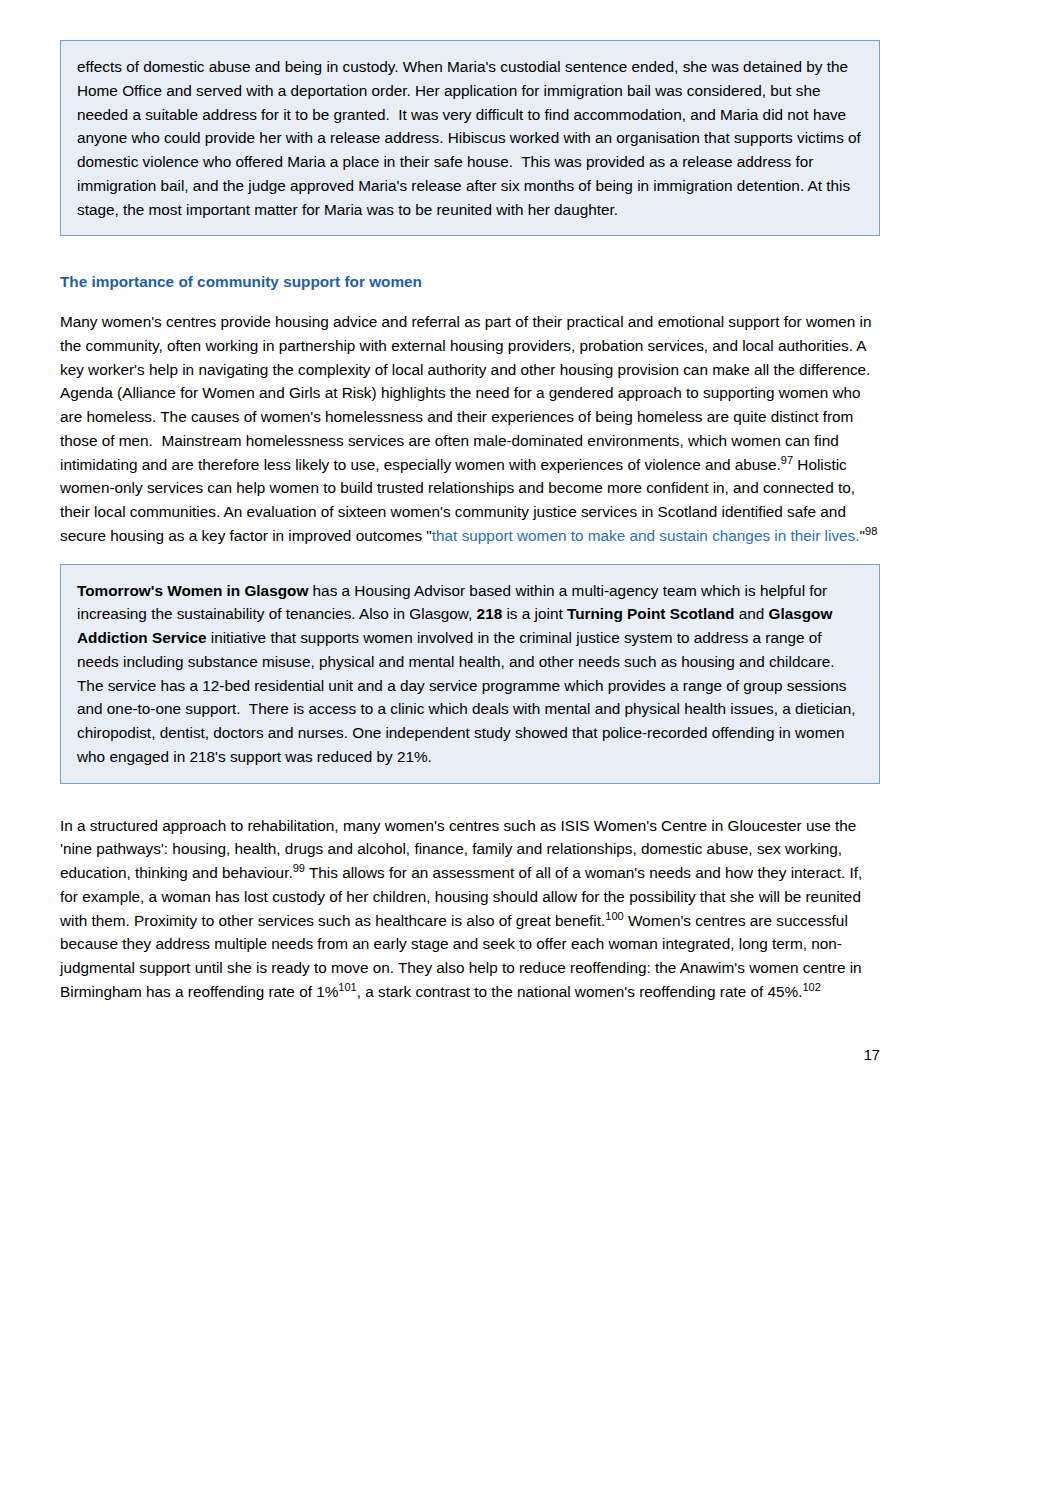effects of domestic abuse and being in custody. When Maria's custodial sentence ended, she was detained by the Home Office and served with a deportation order. Her application for immigration bail was considered, but she needed a suitable address for it to be granted. It was very difficult to find accommodation, and Maria did not have anyone who could provide her with a release address. Hibiscus worked with an organisation that supports victims of domestic violence who offered Maria a place in their safe house. This was provided as a release address for immigration bail, and the judge approved Maria's release after six months of being in immigration detention. At this stage, the most important matter for Maria was to be reunited with her daughter.
The importance of community support for women
Many women's centres provide housing advice and referral as part of their practical and emotional support for women in the community, often working in partnership with external housing providers, probation services, and local authorities. A key worker's help in navigating the complexity of local authority and other housing provision can make all the difference. Agenda (Alliance for Women and Girls at Risk) highlights the need for a gendered approach to supporting women who are homeless. The causes of women's homelessness and their experiences of being homeless are quite distinct from those of men. Mainstream homelessness services are often male-dominated environments, which women can find intimidating and are therefore less likely to use, especially women with experiences of violence and abuse.97 Holistic women-only services can help women to build trusted relationships and become more confident in, and connected to, their local communities. An evaluation of sixteen women's community justice services in Scotland identified safe and secure housing as a key factor in improved outcomes "that support women to make and sustain changes in their lives."98
Tomorrow's Women in Glasgow has a Housing Advisor based within a multi-agency team which is helpful for increasing the sustainability of tenancies. Also in Glasgow, 218 is a joint Turning Point Scotland and Glasgow Addiction Service initiative that supports women involved in the criminal justice system to address a range of needs including substance misuse, physical and mental health, and other needs such as housing and childcare. The service has a 12-bed residential unit and a day service programme which provides a range of group sessions and one-to-one support. There is access to a clinic which deals with mental and physical health issues, a dietician, chiropodist, dentist, doctors and nurses. One independent study showed that police-recorded offending in women who engaged in 218's support was reduced by 21%.
In a structured approach to rehabilitation, many women's centres such as ISIS Women's Centre in Gloucester use the 'nine pathways': housing, health, drugs and alcohol, finance, family and relationships, domestic abuse, sex working, education, thinking and behaviour.99 This allows for an assessment of all of a woman's needs and how they interact. If, for example, a woman has lost custody of her children, housing should allow for the possibility that she will be reunited with them. Proximity to other services such as healthcare is also of great benefit.100 Women's centres are successful because they address multiple needs from an early stage and seek to offer each woman integrated, long term, non-judgmental support until she is ready to move on. They also help to reduce reoffending: the Anawim's women centre in Birmingham has a reoffending rate of 1%101, a stark contrast to the national women's reoffending rate of 45%.102
17